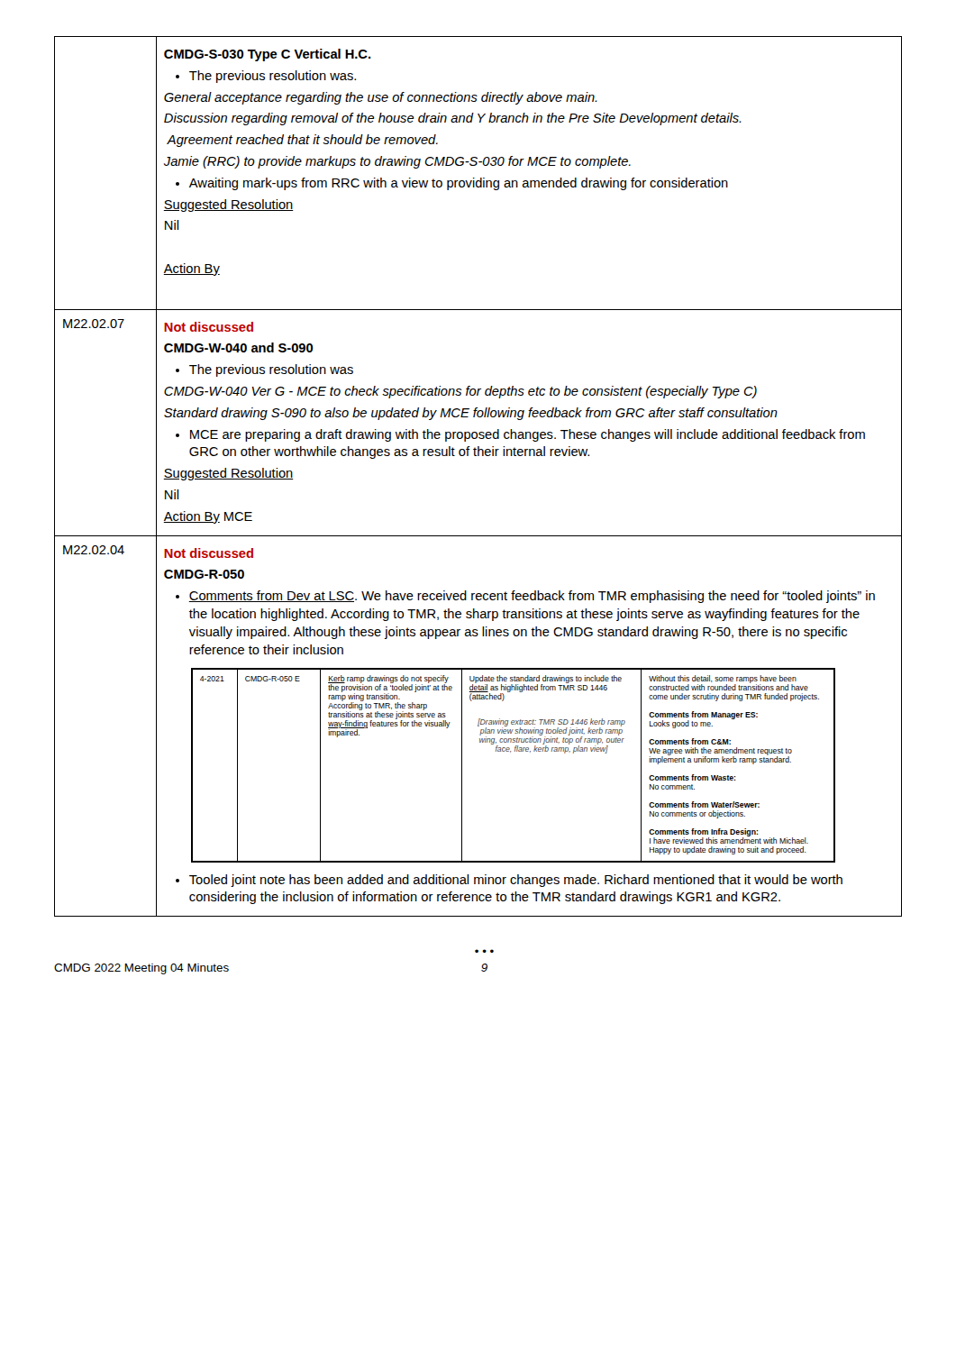| | CMDG-S-030 Type C Vertical H.C. The previous resolution was. General acceptance regarding the use of connections directly above main. Discussion regarding removal of the house drain and Y branch in the Pre Site Development details. Agreement reached that it should be removed. Jamie (RRC) to provide markups to drawing CMDG-S-030 for MCE to complete. Awaiting mark-ups from RRC with a view to providing an amended drawing for consideration Suggested Resolution Nil Action By |
| M22.02.07 | Not discussed CMDG-W-040 and S-090 The previous resolution was CMDG-W-040 Ver G - MCE to check specifications for depths etc to be consistent (especially Type C) Standard drawing S-090 to also be updated by MCE following feedback from GRC after staff consultation MCE are preparing a draft drawing with the proposed changes. These changes will include additional feedback from GRC on other worthwhile changes as a result of their internal review. Suggested Resolution Nil Action By MCE |
| M22.02.04 | Not discussed CMDG-R-050 Comments from Dev at LSC . We have received recent feedback from TMR emphasising the need for “tooled joints” in the location highlighted. According to TMR, the sharp transitions at these joints serve as wayfinding features for the visually impaired. Although these joints appear as lines on the CMDG standard drawing R-50, there is no specific reference to their inclusion / 4-2021 / CMDG-R-050 E / Kerb ramp drawings do not specify the provision of a ‘tooled joint’ at the ramp wing transition. According to TMR, the sharp transitions at these joints serve as way-finding features for the visually impaired. / Update the standard drawings to include the detail as highlighted from TMR SD 1446 (attached) [Drawing extract: TMR SD 1446 kerb ramp plan view showing tooled joint, kerb ramp wing, construction joint, top of ramp, outer face, flare, kerb ramp, plan view] / Without this detail, some ramps have been constructed with rounded transitions and have come under scrutiny during TMR funded projects. Comments from Manager ES: Looks good to me. Comments from C&M: We agree with the amendment request to implement a uniform kerb ramp standard. Comments from Waste: No comment. Comments from Water/Sewer: No comments or objections. Comments from Infra Design: I have reviewed this amendment with Michael. Happy to update drawing to suit and proceed. / Tooled joint note has been added and additional minor changes made. Richard mentioned that it would be worth considering the inclusion of information or reference to the TMR standard drawings KGR1 and KGR2. |
CMDG 2022 Meeting 04 Minutes
• • •
9